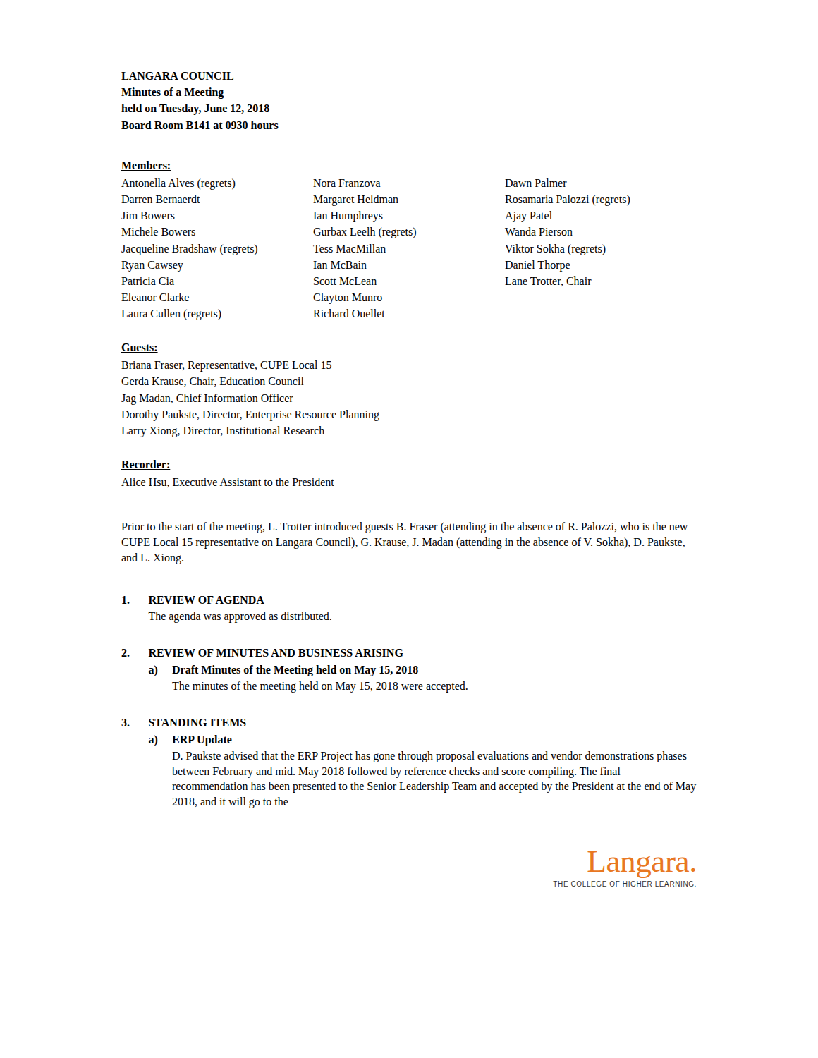LANGARA COUNCIL
Minutes of a Meeting
held on Tuesday, June 12, 2018
Board Room B141 at 0930 hours
Members:
| Antonella Alves (regrets) | Nora Franzova | Dawn Palmer |
| Darren Bernaerdt | Margaret Heldman | Rosamaria Palozzi (regrets) |
| Jim Bowers | Ian Humphreys | Ajay Patel |
| Michele Bowers | Gurbax Leelh (regrets) | Wanda Pierson |
| Jacqueline Bradshaw (regrets) | Tess MacMillan | Viktor Sokha (regrets) |
| Ryan Cawsey | Ian McBain | Daniel Thorpe |
| Patricia Cia | Scott McLean | Lane Trotter, Chair |
| Eleanor Clarke | Clayton Munro | |
| Laura Cullen (regrets) | Richard Ouellet | |
Guests:
Briana Fraser, Representative, CUPE Local 15
Gerda Krause, Chair, Education Council
Jag Madan, Chief Information Officer
Dorothy Paukste, Director, Enterprise Resource Planning
Larry Xiong, Director, Institutional Research
Recorder:
Alice Hsu, Executive Assistant to the President
Prior to the start of the meeting, L. Trotter introduced guests B. Fraser (attending in the absence of R. Palozzi, who is the new CUPE Local 15 representative on Langara Council), G. Krause, J. Madan (attending in the absence of V. Sokha), D. Paukste, and L. Xiong.
Review of Agenda
The agenda was approved as distributed.
Review of Minutes and Business Arising
Draft Minutes of the Meeting held on May 15, 2018
The minutes of the meeting held on May 15, 2018 were accepted.
Standing Items
ERP Update
D. Paukste advised that the ERP Project has gone through proposal evaluations and vendor demonstrations phases between February and mid. May 2018 followed by reference checks and score compiling. The final recommendation has been presented to the Senior Leadership Team and accepted by the President at the end of May 2018, and it will go to the
Langara.
THE COLLEGE OF HIGHER LEARNING.